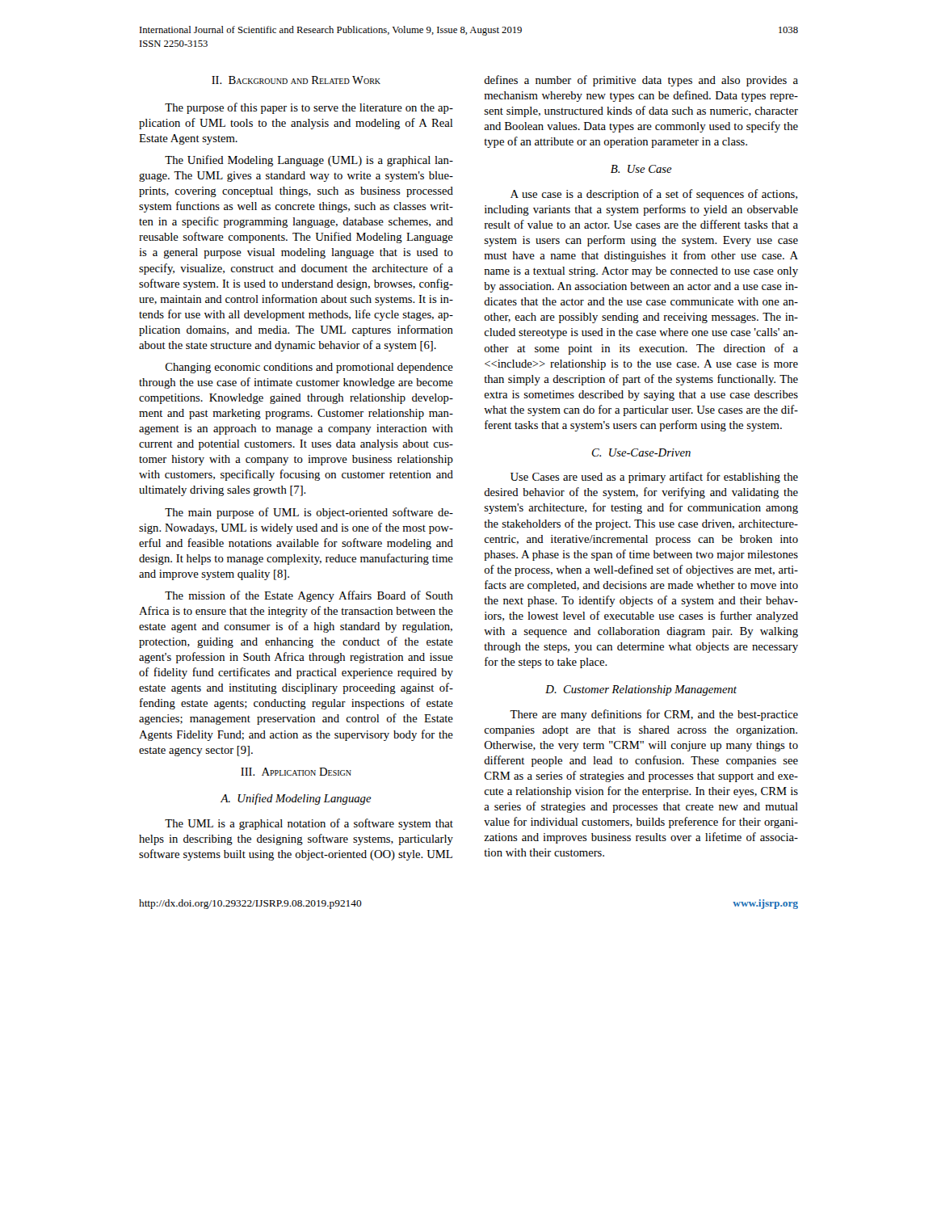1038 International Journal of Scientific and Research Publications, Volume 9, Issue 8, August 2019 ISSN 2250-3153
II. Background and Related Work
The purpose of this paper is to serve the literature on the application of UML tools to the analysis and modeling of A Real Estate Agent system.
The Unified Modeling Language (UML) is a graphical language. The UML gives a standard way to write a system's blue-prints, covering conceptual things, such as business processed system functions as well as concrete things, such as classes written in a specific programming language, database schemes, and reusable software components. The Unified Modeling Language is a general purpose visual modeling language that is used to specify, visualize, construct and document the architecture of a software system. It is used to understand design, browses, configure, maintain and control information about such systems. It is intends for use with all development methods, life cycle stages, application domains, and media. The UML captures information about the state structure and dynamic behavior of a system [6].
Changing economic conditions and promotional dependence through the use case of intimate customer knowledge are become competitions. Knowledge gained through relationship development and past marketing programs. Customer relationship management is an approach to manage a company interaction with current and potential customers. It uses data analysis about customer history with a company to improve business relationship with customers, specifically focusing on customer retention and ultimately driving sales growth [7].
The main purpose of UML is object-oriented software design. Nowadays, UML is widely used and is one of the most powerful and feasible notations available for software modeling and design. It helps to manage complexity, reduce manufacturing time and improve system quality [8].
The mission of the Estate Agency Affairs Board of South Africa is to ensure that the integrity of the transaction between the estate agent and consumer is of a high standard by regulation, protection, guiding and enhancing the conduct of the estate agent's profession in South Africa through registration and issue of fidelity fund certificates and practical experience required by estate agents and instituting disciplinary proceeding against offending estate agents; conducting regular inspections of estate agencies; management preservation and control of the Estate Agents Fidelity Fund; and action as the supervisory body for the estate agency sector [9].
III. Application Design
A. Unified Modeling Language
The UML is a graphical notation of a software system that helps in describing the designing software systems, particularly software systems built using the object-oriented (OO) style. UML defines a number of primitive data types and also provides a mechanism whereby new types can be defined. Data types represent simple, unstructured kinds of data such as numeric, character and Boolean values. Data types are commonly used to specify the type of an attribute or an operation parameter in a class.
B. Use Case
A use case is a description of a set of sequences of actions, including variants that a system performs to yield an observable result of value to an actor. Use cases are the different tasks that a system is users can perform using the system. Every use case must have a name that distinguishes it from other use case. A name is a textual string. Actor may be connected to use case only by association. An association between an actor and a use case indicates that the actor and the use case communicate with one another, each are possibly sending and receiving messages. The included stereotype is used in the case where one use case 'calls' another at some point in its execution. The direction of a <<include>> relationship is to the use case. A use case is more than simply a description of part of the systems functionally. The extra is sometimes described by saying that a use case describes what the system can do for a particular user. Use cases are the different tasks that a system's users can perform using the system.
C. Use-Case-Driven
Use Cases are used as a primary artifact for establishing the desired behavior of the system, for verifying and validating the system's architecture, for testing and for communication among the stakeholders of the project. This use case driven, architecture-centric, and iterative/incremental process can be broken into phases. A phase is the span of time between two major milestones of the process, when a well-defined set of objectives are met, artifacts are completed, and decisions are made whether to move into the next phase. To identify objects of a system and their behaviors, the lowest level of executable use cases is further analyzed with a sequence and collaboration diagram pair. By walking through the steps, you can determine what objects are necessary for the steps to take place.
D. Customer Relationship Management
There are many definitions for CRM, and the best-practice companies adopt are that is shared across the organization. Otherwise, the very term "CRM" will conjure up many things to different people and lead to confusion. These companies see CRM as a series of strategies and processes that support and execute a relationship vision for the enterprise. In their eyes, CRM is a series of strategies and processes that create new and mutual value for individual customers, builds preference for their organizations and improves business results over a lifetime of association with their customers.
http://dx.doi.org/10.29322/IJSRP.9.08.2019.p92140 www.ijsrp.org